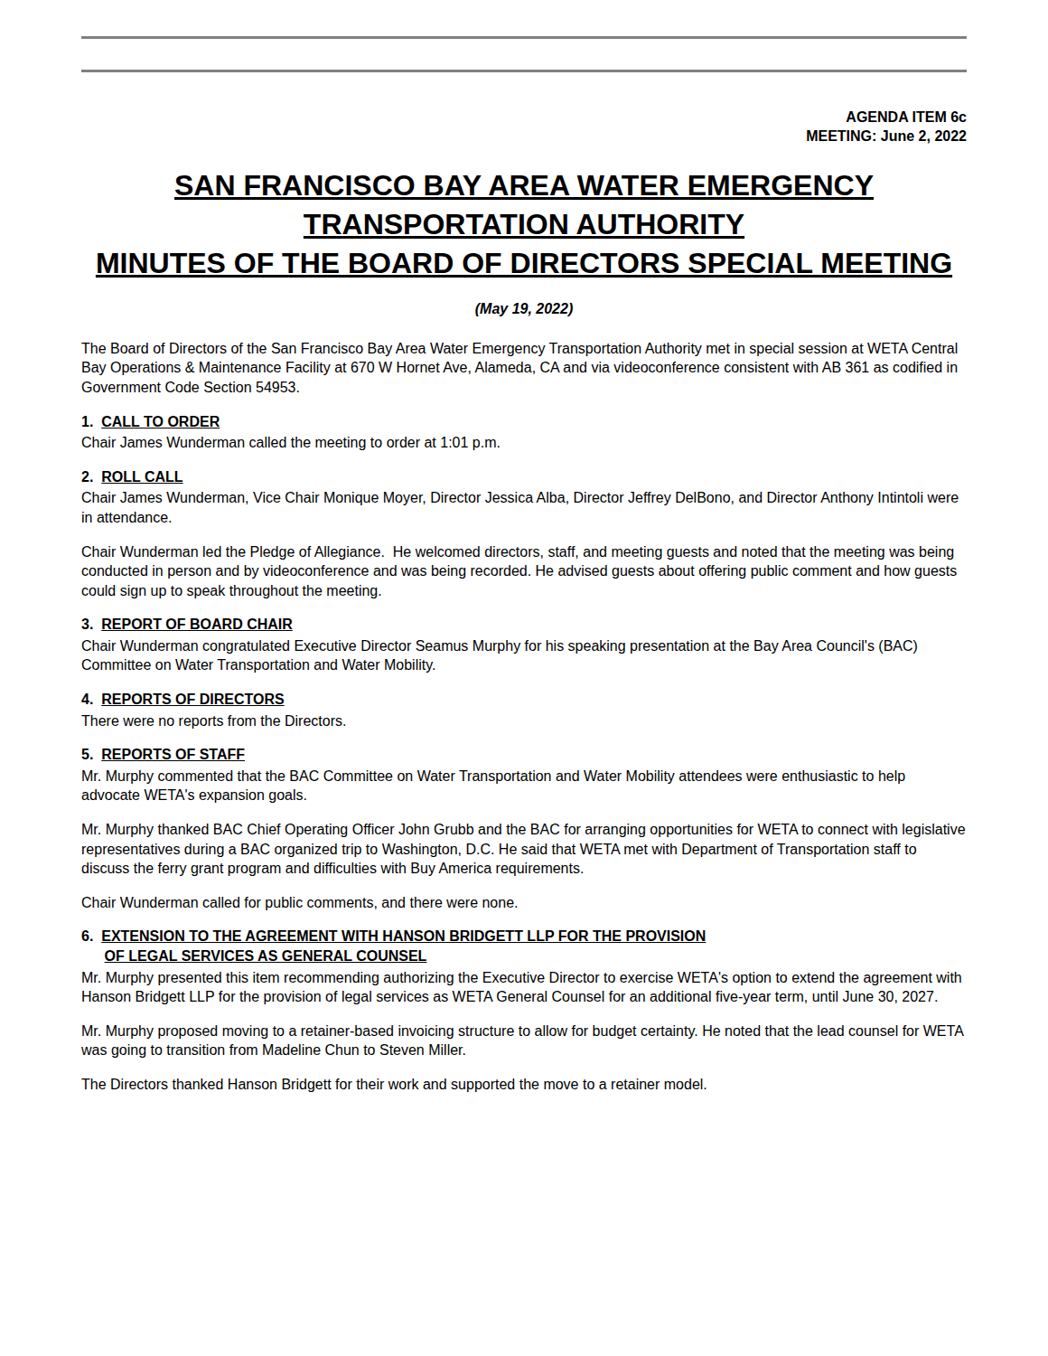AGENDA ITEM 6c
MEETING: June 2, 2022
SAN FRANCISCO BAY AREA WATER EMERGENCY TRANSPORTATION AUTHORITY
MINUTES OF THE BOARD OF DIRECTORS SPECIAL MEETING
(May 19, 2022)
The Board of Directors of the San Francisco Bay Area Water Emergency Transportation Authority met in special session at WETA Central Bay Operations & Maintenance Facility at 670 W Hornet Ave, Alameda, CA and via videoconference consistent with AB 361 as codified in Government Code Section 54953.
1. CALL TO ORDER
Chair James Wunderman called the meeting to order at 1:01 p.m.
2. ROLL CALL
Chair James Wunderman, Vice Chair Monique Moyer, Director Jessica Alba, Director Jeffrey DelBono, and Director Anthony Intintoli were in attendance.
Chair Wunderman led the Pledge of Allegiance. He welcomed directors, staff, and meeting guests and noted that the meeting was being conducted in person and by videoconference and was being recorded. He advised guests about offering public comment and how guests could sign up to speak throughout the meeting.
3. REPORT OF BOARD CHAIR
Chair Wunderman congratulated Executive Director Seamus Murphy for his speaking presentation at the Bay Area Council's (BAC) Committee on Water Transportation and Water Mobility.
4. REPORTS OF DIRECTORS
There were no reports from the Directors.
5. REPORTS OF STAFF
Mr. Murphy commented that the BAC Committee on Water Transportation and Water Mobility attendees were enthusiastic to help advocate WETA's expansion goals.
Mr. Murphy thanked BAC Chief Operating Officer John Grubb and the BAC for arranging opportunities for WETA to connect with legislative representatives during a BAC organized trip to Washington, D.C. He said that WETA met with Department of Transportation staff to discuss the ferry grant program and difficulties with Buy America requirements.
Chair Wunderman called for public comments, and there were none.
6. EXTENSION TO THE AGREEMENT WITH HANSON BRIDGETT LLP FOR THE PROVISION OF LEGAL SERVICES AS GENERAL COUNSEL
Mr. Murphy presented this item recommending authorizing the Executive Director to exercise WETA's option to extend the agreement with Hanson Bridgett LLP for the provision of legal services as WETA General Counsel for an additional five-year term, until June 30, 2027.
Mr. Murphy proposed moving to a retainer-based invoicing structure to allow for budget certainty. He noted that the lead counsel for WETA was going to transition from Madeline Chun to Steven Miller.
The Directors thanked Hanson Bridgett for their work and supported the move to a retainer model.